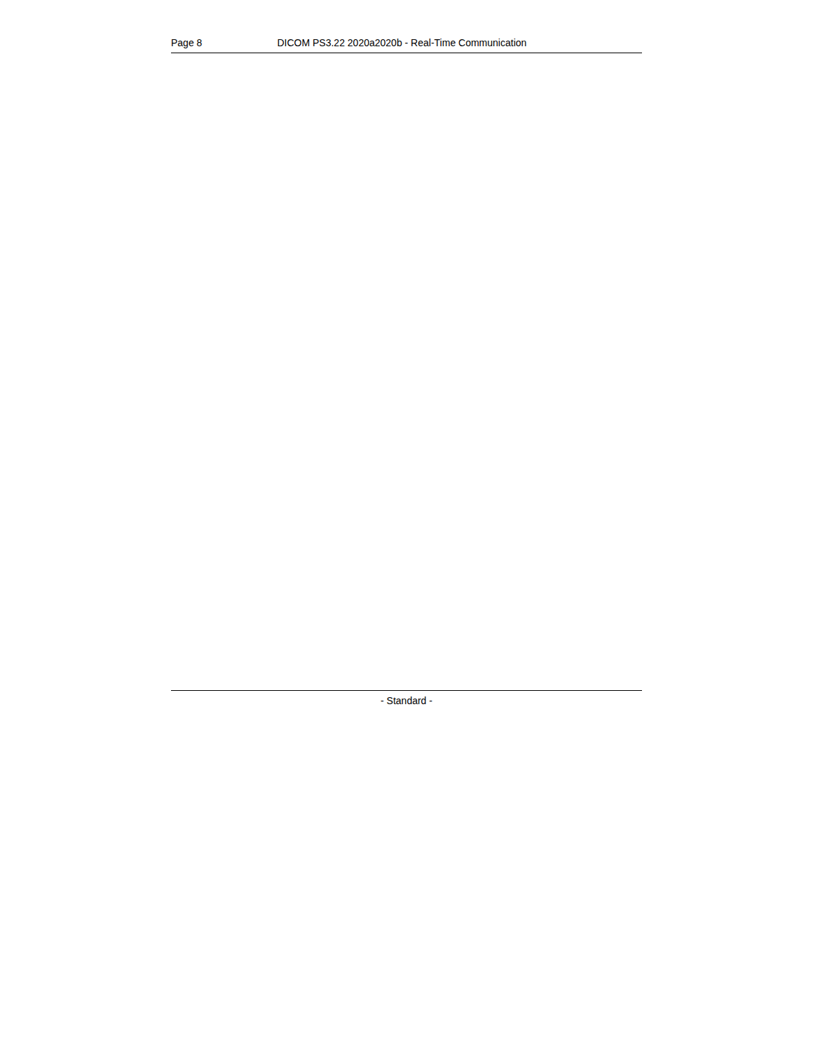Page 8
DICOM PS3.22 2020a2020b - Real-Time Communication
- Standard -